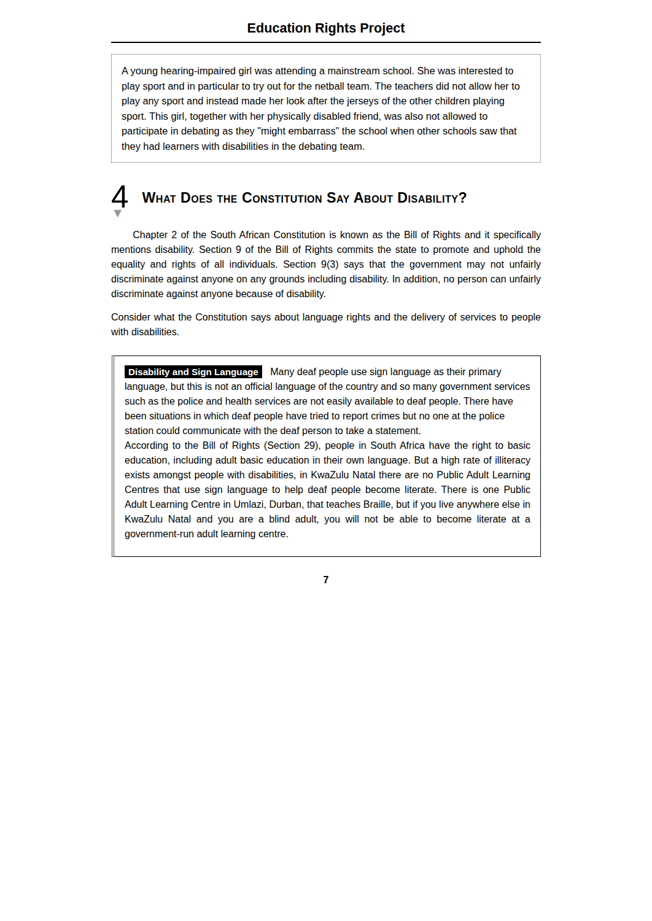Education Rights Project
A young hearing-impaired girl was attending a mainstream school. She was interested to play sport and in particular to try out for the netball team. The teachers did not allow her to play any sport and instead made her look after the jerseys of the other children playing sport. This girl, together with her physically disabled friend, was also not allowed to participate in debating as they "might embarrass" the school when other schools saw that they had learners with disabilities in the debating team.
4▼
What Does the Constitution Say About Disability?
Chapter 2 of the South African Constitution is known as the Bill of Rights and it specifically mentions disability. Section 9 of the Bill of Rights commits the state to promote and uphold the equality and rights of all individuals. Section 9(3) says that the government may not unfairly discriminate against anyone on any grounds including disability. In addition, no person can unfairly discriminate against anyone because of disability.
Consider what the Constitution says about language rights and the delivery of services to people with disabilities.
Disability and Sign Language
Many deaf people use sign language as their primary language, but this is not an official language of the country and so many government services such as the police and health services are not easily available to deaf people. There have been situations in which deaf people have tried to report crimes but no one at the police station could communicate with the deaf person to take a statement.
According to the Bill of Rights (Section 29), people in South Africa have the right to basic education, including adult basic education in their own language. But a high rate of illiteracy exists amongst people with disabilities, in KwaZulu Natal there are no Public Adult Learning Centres that use sign language to help deaf people become literate. There is one Public Adult Learning Centre in Umlazi, Durban, that teaches Braille, but if you live anywhere else in KwaZulu Natal and you are a blind adult, you will not be able to become literate at a government-run adult learning centre.
7